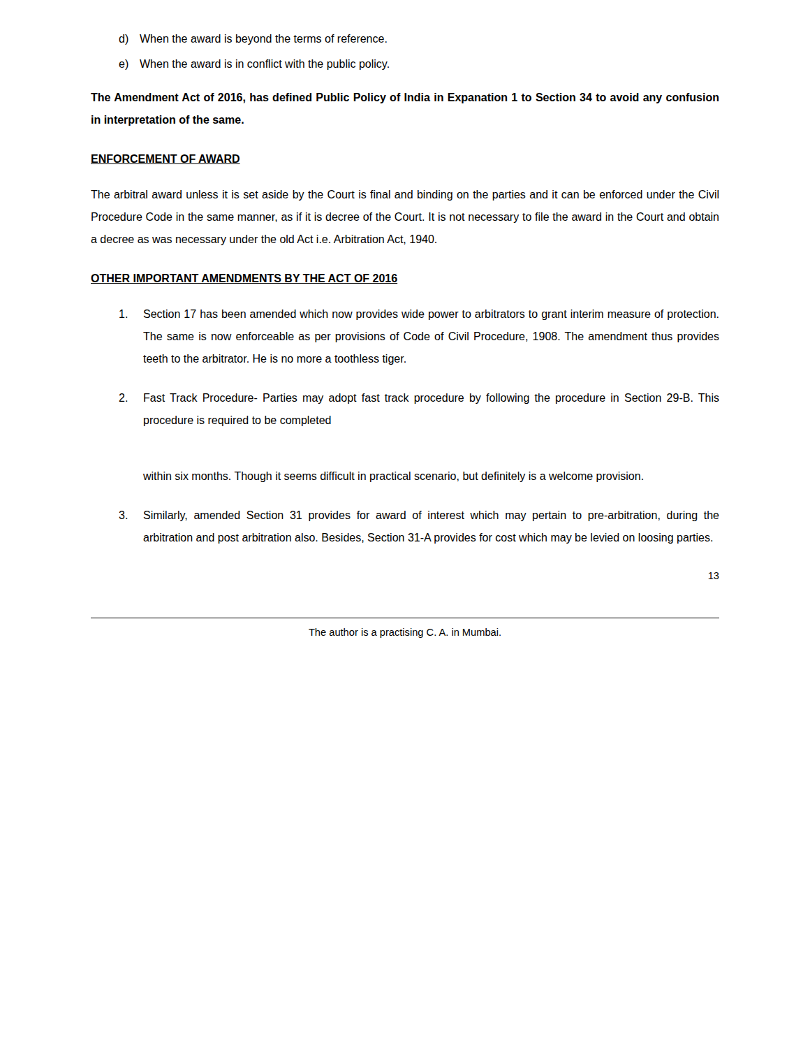d) When the award is beyond the terms of reference.
e) When the award is in conflict with the public policy.
The Amendment Act of 2016, has defined Public Policy of India in Expanation 1 to Section 34 to avoid any confusion in interpretation of the same.
ENFORCEMENT OF AWARD
The arbitral award unless it is set aside by the Court is final and binding on the parties and it can be enforced under the Civil Procedure Code in the same manner, as if it is decree of the Court. It is not necessary to file the award in the Court and obtain a decree as was necessary under the old Act i.e. Arbitration Act, 1940.
OTHER IMPORTANT AMENDMENTS BY THE ACT OF 2016
1. Section 17 has been amended which now provides wide power to arbitrators to grant interim measure of protection. The same is now enforceable as per provisions of Code of Civil Procedure, 1908. The amendment thus provides teeth to the arbitrator. He is no more a toothless tiger.
2. Fast Track Procedure- Parties may adopt fast track procedure by following the procedure in Section 29-B. This procedure is required to be completed
within six months. Though it seems difficult in practical scenario, but definitely is a welcome provision.
3. Similarly, amended Section 31 provides for award of interest which may pertain to pre-arbitration, during the arbitration and post arbitration also. Besides, Section 31-A provides for cost which may be levied on loosing parties.
13
The author is a practising C. A. in Mumbai.